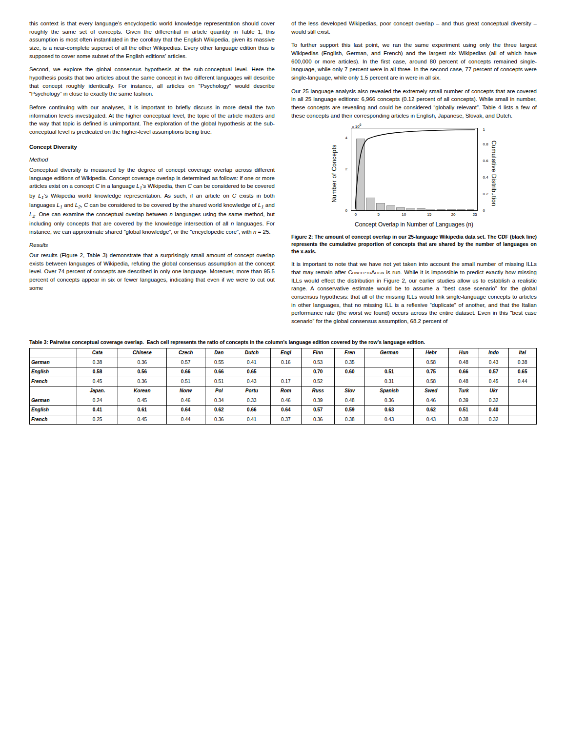this context is that every language’s encyclopedic world knowledge representation should cover roughly the same set of concepts. Given the differential in article quantity in Table 1, this assumption is most often instantiated in the corollary that the English Wikipedia, given its massive size, is a near-complete superset of all the other Wikipedias. Every other language edition thus is supposed to cover some subset of the English editions’ articles.
Second, we explore the global consensus hypothesis at the sub-conceptual level. Here the hypothesis posits that two articles about the same concept in two different languages will describe that concept roughly identically. For instance, all articles on “Psychology” would describe “Psychology” in close to exactly the same fashion.
Before continuing with our analyses, it is important to briefly discuss in more detail the two information levels investigated. At the higher conceptual level, the topic of the article matters and the way that topic is defined is unimportant. The exploration of the global hypothesis at the sub-conceptual level is predicated on the higher-level assumptions being true.
Concept Diversity
Method
Conceptual diversity is measured by the degree of concept coverage overlap across different language editions of Wikipedia. Concept coverage overlap is determined as follows: if one or more articles exist on a concept C in a language L1’s Wikipedia, then C can be considered to be covered by L1’s Wikipedia world knowledge representation. As such, if an article on C exists in both languages L1 and L2, C can be considered to be covered by the shared world knowledge of L1 and L2. One can examine the conceptual overlap between n languages using the same method, but including only concepts that are covered by the knowledge intersection of all n languages. For instance, we can approximate shared “global knowledge”, or the “encyclopedic core”, with n = 25.
Results
Our results (Figure 2, Table 3) demonstrate that a surprisingly small amount of concept overlap exists between languages of Wikipedia, refuting the global consensus assumption at the concept level. Over 74 percent of concepts are described in only one language. Moreover, more than 95.5 percent of concepts appear in six or fewer languages, indicating that even if we were to cut out some
of the less developed Wikipedias, poor concept overlap – and thus great conceptual diversity – would still exist.
To further support this last point, we ran the same experiment using only the three largest Wikipedias (English, German, and French) and the largest six Wikipedias (all of which have 600,000 or more articles). In the first case, around 80 percent of concepts remained single-language, while only 7 percent were in all three. In the second case, 77 percent of concepts were single-language, while only 1.5 percent are in were in all six.
Our 25-language analysis also revealed the extremely small number of concepts that are covered in all 25 language editions: 6,966 concepts (0.12 percent of all concepts). While small in number, these concepts are revealing and could be considered “globally relevant”. Table 4 lists a few of these concepts and their corresponding articles in English, Japanese, Slovak, and Dutch.
Number of Concepts
0 2 4
x 106
0 5 10 15 20 25
0 0.2 0.4 0.6 0.8 1
Cumulative Distribution
Concept Overlap in Number of Languages (n)
Figure 2: The amount of concept overlap in our 25-language Wikipedia data set. The CDF (black line) represents the cumulative proportion of concepts that are shared by the number of languages on the x-axis.
It is important to note that we have not yet taken into account the small number of missing ILLs that may remain after ConceptuAlign is run. While it is impossible to predict exactly how missing ILLs would effect the distribution in Figure 2, our earlier studies allow us to establish a realistic range. A conservative estimate would be to assume a “best case scenario” for the global consensus hypothesis: that all of the missing ILLs would link single-language concepts to articles in other languages, that no missing ILL is a reflexive “duplicate” of another, and that the Italian performance rate (the worst we found) occurs across the entire dataset. Even in this “best case scenario” for the global consensus assumption, 68.2 percent of
Table 3: Pairwise conceptual coverage overlap. Each cell represents the ratio of concepts in the column’s language edition covered by the row’s language edition.
| | Cata | Chinese | Czech | Dan | Dutch | Engl | Finn | Fren | German | Hebr | Hun | Indo | Ital |
| --- | --- | --- | --- | --- | --- | --- | --- | --- | --- | --- | --- | --- | --- |
| German | 0.38 | 0.36 | 0.57 | 0.55 | 0.41 | 0.16 | 0.53 | 0.35 | | 0.58 | 0.48 | 0.43 | 0.38 |
| English | 0.58 | 0.56 | 0.66 | 0.66 | 0.65 | | 0.70 | 0.60 | 0.51 | 0.75 | 0.66 | 0.57 | 0.65 |
| French | 0.45 | 0.36 | 0.51 | 0.51 | 0.43 | 0.17 | 0.52 | | 0.31 | 0.58 | 0.48 | 0.45 | 0.44 |
| | Japan. | Korean | Norw | Pol | Portu | Rom | Russ | Slov | Spanish | Swed | Turk | Ukr | |
| German | 0.24 | 0.45 | 0.46 | 0.34 | 0.33 | 0.46 | 0.39 | 0.48 | 0.36 | 0.46 | 0.39 | 0.32 | |
| English | 0.41 | 0.61 | 0.64 | 0.62 | 0.66 | 0.64 | 0.57 | 0.59 | 0.63 | 0.62 | 0.51 | 0.40 | |
| French | 0.25 | 0.45 | 0.44 | 0.36 | 0.41 | 0.37 | 0.36 | 0.38 | 0.43 | 0.43 | 0.38 | 0.32 | |